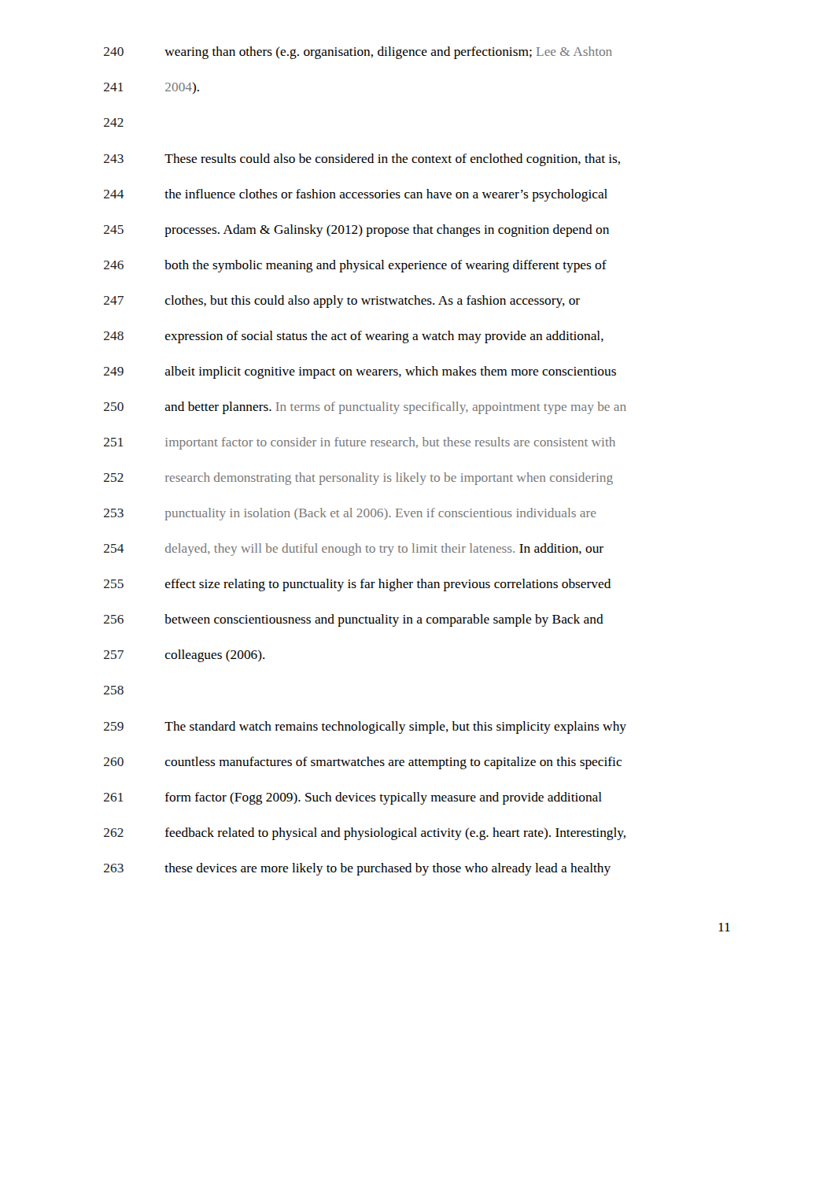wearing than others (e.g. organisation, diligence and perfectionism; Lee & Ashton
2004).
These results could also be considered in the context of enclothed cognition, that is,
the influence clothes or fashion accessories can have on a wearer’s psychological
processes. Adam & Galinsky (2012) propose that changes in cognition depend on
both the symbolic meaning and physical experience of wearing different types of
clothes, but this could also apply to wristwatches. As a fashion accessory, or
expression of social status the act of wearing a watch may provide an additional,
albeit implicit cognitive impact on wearers, which makes them more conscientious
and better planners. In terms of punctuality specifically, appointment type may be an
important factor to consider in future research, but these results are consistent with
research demonstrating that personality is likely to be important when considering
punctuality in isolation (Back et al 2006). Even if conscientious individuals are
delayed, they will be dutiful enough to try to limit their lateness. In addition, our
effect size relating to punctuality is far higher than previous correlations observed
between conscientiousness and punctuality in a comparable sample by Back and
colleagues (2006).
The standard watch remains technologically simple, but this simplicity explains why
countless manufactures of smartwatches are attempting to capitalize on this specific
form factor (Fogg 2009). Such devices typically measure and provide additional
feedback related to physical and physiological activity (e.g. heart rate). Interestingly,
these devices are more likely to be purchased by those who already lead a healthy
11